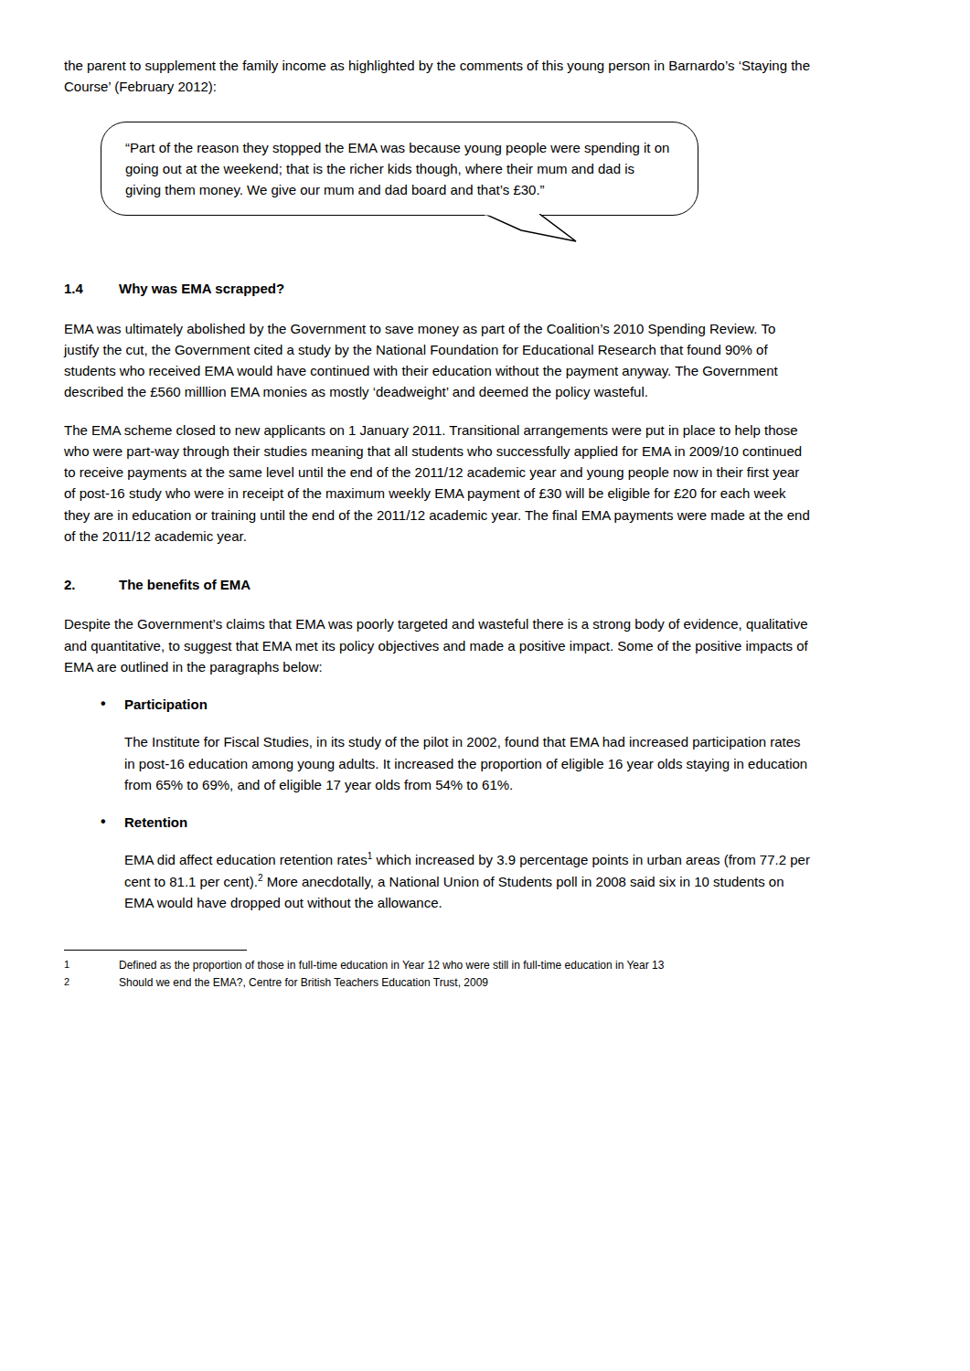the parent to supplement the family income as highlighted by the comments of this young person in Barnardo’s ‘Staying the Course’ (February 2012):
“Part of the reason they stopped the EMA was because young people were spending it on going out at the weekend; that is the richer kids though, where their mum and dad is giving them money. We give our mum and dad board and that’s £30.”
1.4 Why was EMA scrapped?
EMA was ultimately abolished by the Government to save money as part of the Coalition’s 2010 Spending Review. To justify the cut, the Government cited a study by the National Foundation for Educational Research that found 90% of students who received EMA would have continued with their education without the payment anyway. The Government described the £560 milllion EMA monies as mostly ‘deadweight’ and deemed the policy wasteful.
The EMA scheme closed to new applicants on 1 January 2011. Transitional arrangements were put in place to help those who were part-way through their studies meaning that all students who successfully applied for EMA in 2009/10 continued to receive payments at the same level until the end of the 2011/12 academic year and young people now in their first year of post-16 study who were in receipt of the maximum weekly EMA payment of £30 will be eligible for £20 for each week they are in education or training until the end of the 2011/12 academic year. The final EMA payments were made at the end of the 2011/12 academic year.
2. The benefits of EMA
Despite the Government’s claims that EMA was poorly targeted and wasteful there is a strong body of evidence, qualitative and quantitative, to suggest that EMA met its policy objectives and made a positive impact. Some of the positive impacts of EMA are outlined in the paragraphs below:
Participation
The Institute for Fiscal Studies, in its study of the pilot in 2002, found that EMA had increased participation rates in post-16 education among young adults. It increased the proportion of eligible 16 year olds staying in education from 65% to 69%, and of eligible 17 year olds from 54% to 61%.
Retention
EMA did affect education retention rates1 which increased by 3.9 percentage points in urban areas (from 77.2 per cent to 81.1 per cent).2 More anecdotally, a National Union of Students poll in 2008 said six in 10 students on EMA would have dropped out without the allowance.
1
Defined as the proportion of those in full-time education in Year 12 who were still in full-time education in Year 13
2
Should we end the EMA?, Centre for British Teachers Education Trust, 2009